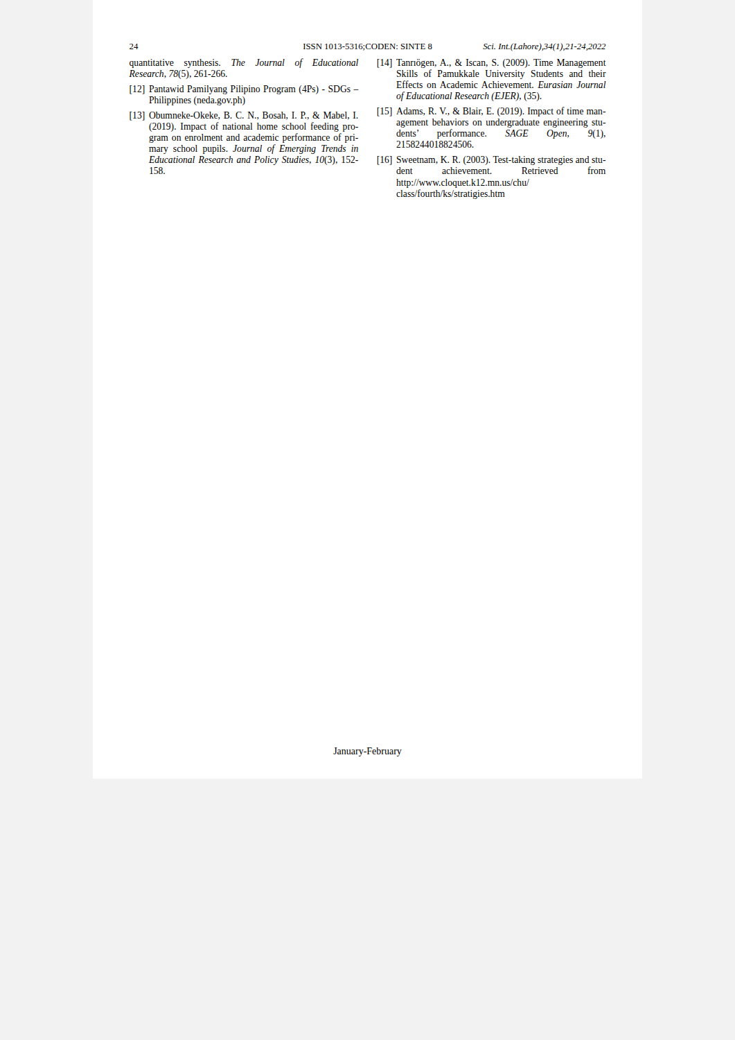24
ISSN 1013-5316;CODEN: SINTE 8
Sci. Int.(Lahore),34(1),21-24,2022
quantitative synthesis. The Journal of Educational Research, 78(5), 261-266.
[12] Pantawid Pamilyang Pilipino Program (4Ps) - SDGs – Philippines (neda.gov.ph)
[13] Obumneke-Okeke, B. C. N., Bosah, I. P., & Mabel, I. (2019). Impact of national home school feeding program on enrolment and academic performance of primary school pupils. Journal of Emerging Trends in Educational Research and Policy Studies, 10(3), 152-158.
[14] Tanrıögen, A., & Iscan, S. (2009). Time Management Skills of Pamukkale University Students and their Effects on Academic Achievement. Eurasian Journal of Educational Research (EJER), (35).
[15] Adams, R. V., & Blair, E. (2019). Impact of time management behaviors on undergraduate engineering students’ performance. SAGE Open, 9(1), 2158244018824506.
[16] Sweetnam, K. R. (2003). Test-taking strategies and student achievement. Retrieved from http://www.cloquet.k12.mn.us/chu/ class/fourth/ks/stratigies.htm
January-February